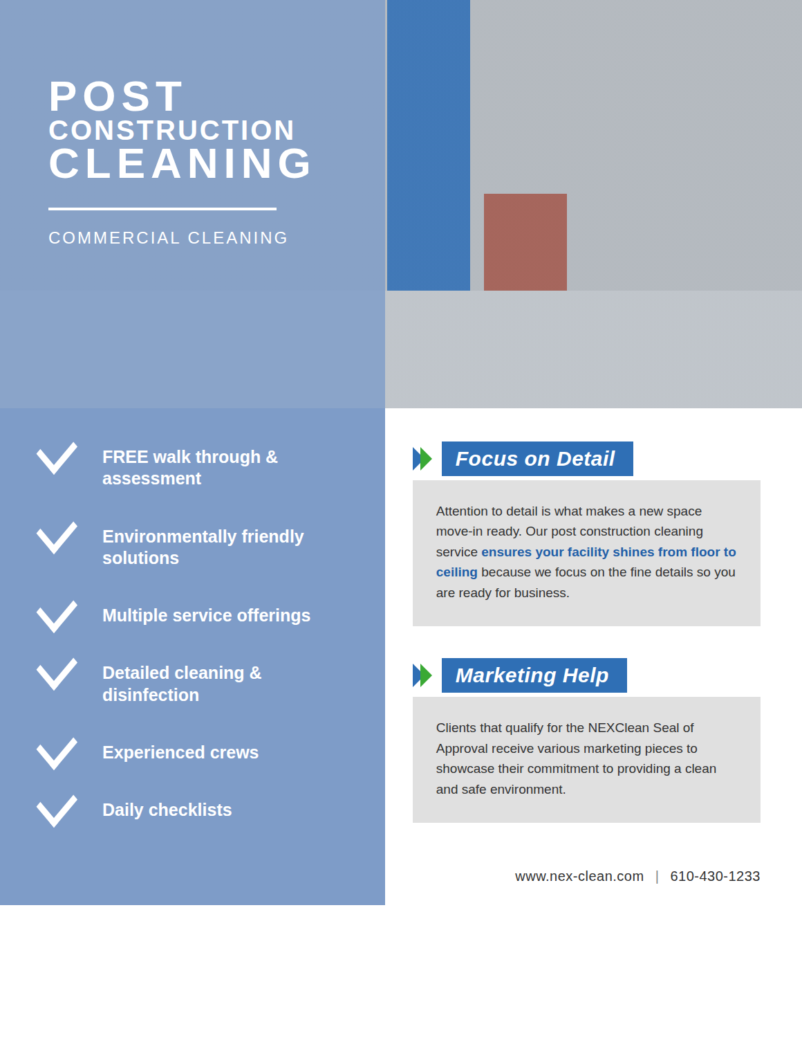POST CONSTRUCTION CLEANING
COMMERCIAL CLEANING
FREE walk through & assessment
Environmentally friendly solutions
Multiple service offerings
Detailed cleaning & disinfection
Experienced crews
Daily checklists
Focus on Detail
Attention to detail is what makes a new space move-in ready. Our post construction cleaning service ensures your facility shines from floor to ceiling because we focus on the fine details so you are ready for business.
Marketing Help
Clients that qualify for the NEXClean Seal of Approval receive various marketing pieces to showcase their commitment to providing a clean and safe environment.
www.nex-clean.com | 610-430-1233